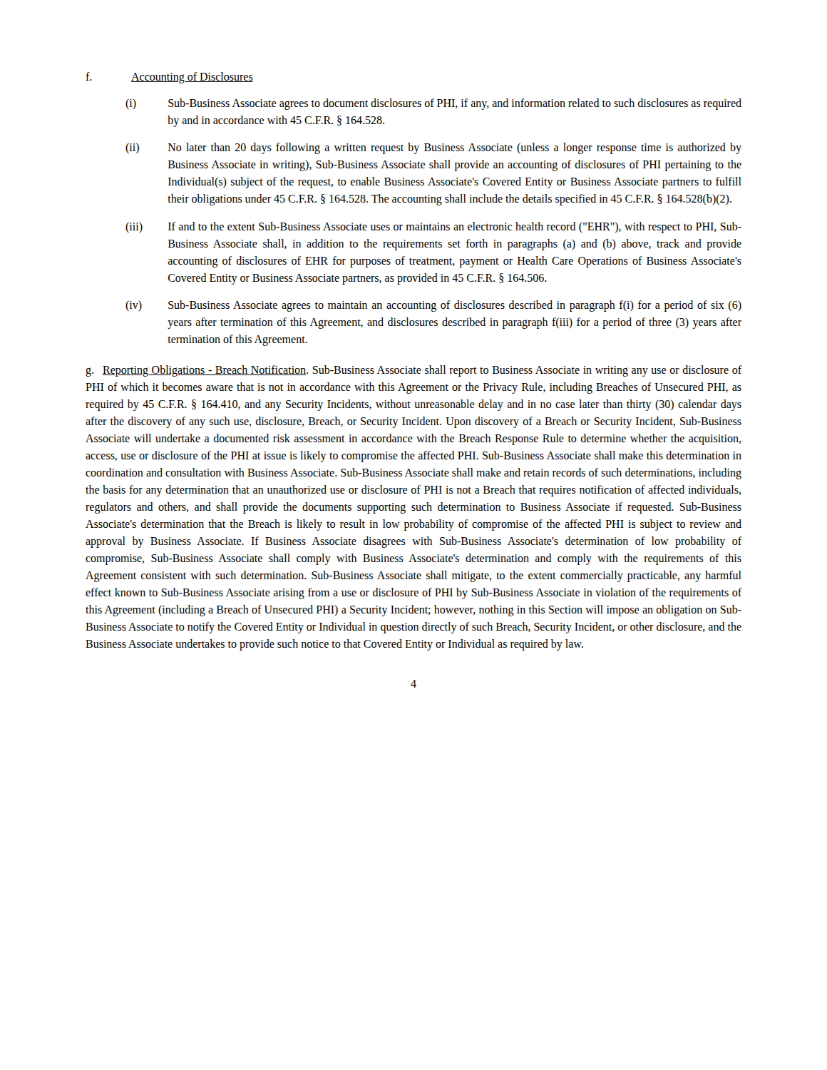f. Accounting of Disclosures
(i) Sub-Business Associate agrees to document disclosures of PHI, if any, and information related to such disclosures as required by and in accordance with 45 C.F.R. § 164.528.
(ii) No later than 20 days following a written request by Business Associate (unless a longer response time is authorized by Business Associate in writing), Sub-Business Associate shall provide an accounting of disclosures of PHI pertaining to the Individual(s) subject of the request, to enable Business Associate's Covered Entity or Business Associate partners to fulfill their obligations under 45 C.F.R. § 164.528. The accounting shall include the details specified in 45 C.F.R. § 164.528(b)(2).
(iii) If and to the extent Sub-Business Associate uses or maintains an electronic health record ("EHR"), with respect to PHI, Sub-Business Associate shall, in addition to the requirements set forth in paragraphs (a) and (b) above, track and provide accounting of disclosures of EHR for purposes of treatment, payment or Health Care Operations of Business Associate's Covered Entity or Business Associate partners, as provided in 45 C.F.R. § 164.506.
(iv) Sub-Business Associate agrees to maintain an accounting of disclosures described in paragraph f(i) for a period of six (6) years after termination of this Agreement, and disclosures described in paragraph f(iii) for a period of three (3) years after termination of this Agreement.
g. Reporting Obligations - Breach Notification. Sub-Business Associate shall report to Business Associate in writing any use or disclosure of PHI of which it becomes aware that is not in accordance with this Agreement or the Privacy Rule, including Breaches of Unsecured PHI, as required by 45 C.F.R. § 164.410, and any Security Incidents, without unreasonable delay and in no case later than thirty (30) calendar days after the discovery of any such use, disclosure, Breach, or Security Incident. Upon discovery of a Breach or Security Incident, Sub-Business Associate will undertake a documented risk assessment in accordance with the Breach Response Rule to determine whether the acquisition, access, use or disclosure of the PHI at issue is likely to compromise the affected PHI. Sub-Business Associate shall make this determination in coordination and consultation with Business Associate. Sub-Business Associate shall make and retain records of such determinations, including the basis for any determination that an unauthorized use or disclosure of PHI is not a Breach that requires notification of affected individuals, regulators and others, and shall provide the documents supporting such determination to Business Associate if requested. Sub-Business Associate's determination that the Breach is likely to result in low probability of compromise of the affected PHI is subject to review and approval by Business Associate. If Business Associate disagrees with Sub-Business Associate's determination of low probability of compromise, Sub-Business Associate shall comply with Business Associate's determination and comply with the requirements of this Agreement consistent with such determination. Sub-Business Associate shall mitigate, to the extent commercially practicable, any harmful effect known to Sub-Business Associate arising from a use or disclosure of PHI by Sub-Business Associate in violation of the requirements of this Agreement (including a Breach of Unsecured PHI) a Security Incident; however, nothing in this Section will impose an obligation on Sub-Business Associate to notify the Covered Entity or Individual in question directly of such Breach, Security Incident, or other disclosure, and the Business Associate undertakes to provide such notice to that Covered Entity or Individual as required by law.
4